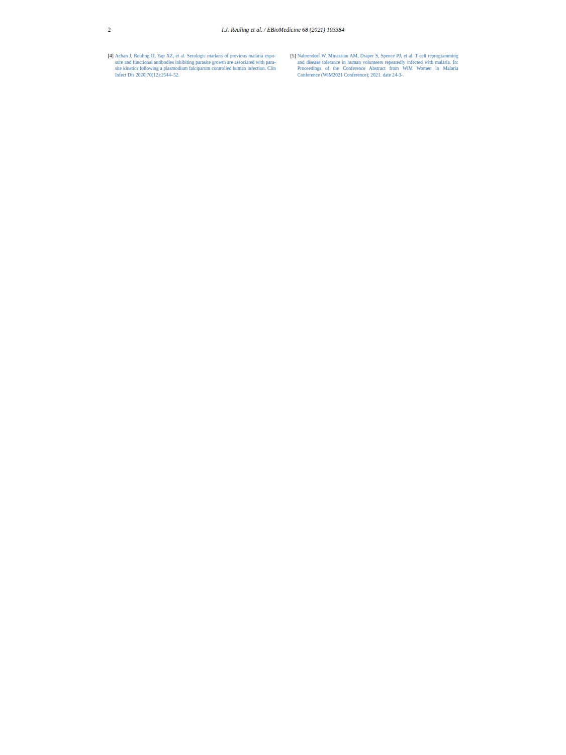2
I.J. Reuling et al. / EBioMedicine 68 (2021) 103384
[4]
Achan J, Reuling IJ, Yap XZ, et al. Serologic markers of previous malaria exposure and functional antibodies inhibiting parasite growth are associated with parasite kinetics following a plasmodium falciparum controlled human infection. Clin Infect Dis 2020;70(12):2544–52.
[5]
Nahrendorf W, Minassian AM, Draper S, Spence PJ, et al. T cell reprogramming and disease tolerance in human volunteers repeatedly infected with malaria. In: Proceedings of the Conference Abstract from WiM Women in Malaria Conference (WiM2021 Conference); 2021. date 24-3-.